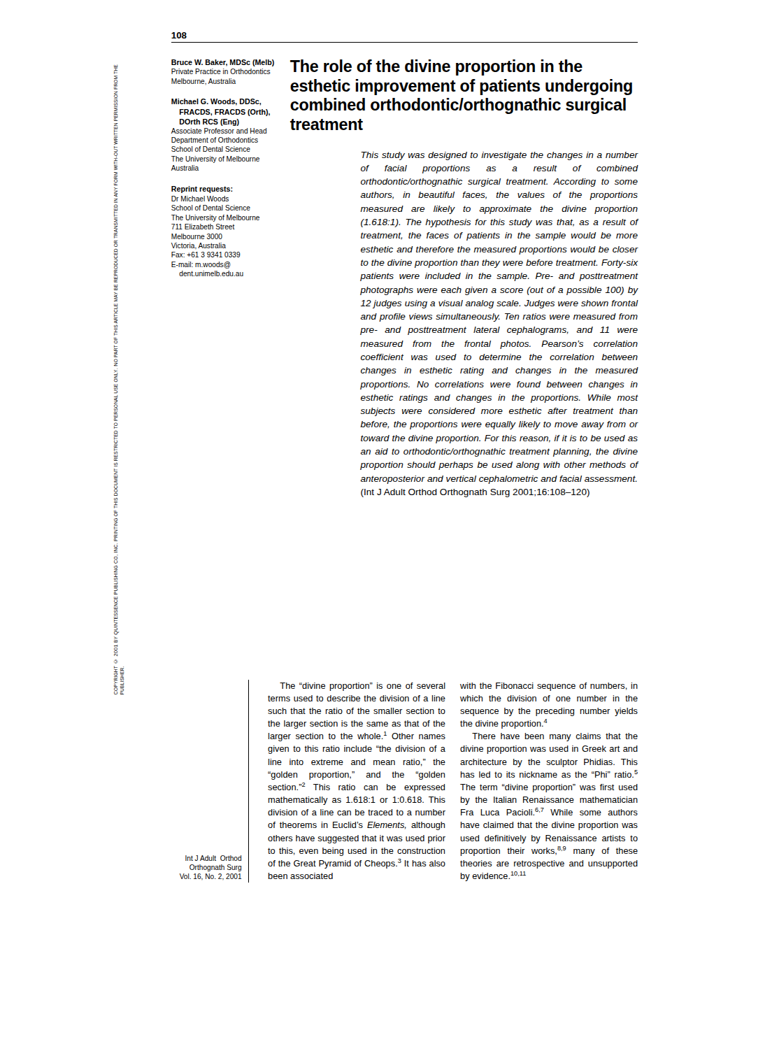COPYRIGHT © 2001 BY QUINTESSENCE PUBLISHING CO, INC. PRINTING OF THIS DOCUMENT IS RESTRICTED TO PERSONAL USE ONLY. NO PART OF THIS ARTICLE MAY BE REPRODUCED OR TRANSMITTED IN ANY FORM WITH-OUT WRITTEN PERMISSION FROM THE PUBLISHER.
108
Bruce W. Baker, MDSc (Melb)
Private Practice in Orthodontics
Melbourne, Australia
Michael G. Woods, DDSc,
FRACDS, FRACDS (Orth),
DOrth RCS (Eng)
Associate Professor and Head
Department of Orthodontics
School of Dental Science
The University of Melbourne
Australia
Reprint requests:
Dr Michael Woods
School of Dental Science
The University of Melbourne
711 Elizabeth Street
Melbourne 3000
Victoria, Australia
Fax: +61 3 9341 0339
E-mail: m.woods@
dent.unimelb.edu.au
The role of the divine proportion in the esthetic improvement of patients undergoing combined orthodontic/orthognathic surgical treatment
This study was designed to investigate the changes in a number of facial proportions as a result of combined orthodontic/orthognathic surgical treatment. According to some authors, in beautiful faces, the values of the proportions measured are likely to approximate the divine proportion (1.618:1). The hypothesis for this study was that, as a result of treatment, the faces of patients in the sample would be more esthetic and therefore the measured proportions would be closer to the divine proportion than they were before treatment. Forty-six patients were included in the sample. Pre- and posttreatment photographs were each given a score (out of a possible 100) by 12 judges using a visual analog scale. Judges were shown frontal and profile views simultaneously. Ten ratios were measured from pre- and posttreatment lateral cephalograms, and 11 were measured from the frontal photos. Pearson’s correlation coefficient was used to determine the correlation between changes in esthetic rating and changes in the measured proportions. No correlations were found between changes in esthetic ratings and changes in the proportions. While most subjects were considered more esthetic after treatment than before, the proportions were equally likely to move away from or toward the divine proportion. For this reason, if it is to be used as an aid to orthodontic/orthognathic treatment planning, the divine proportion should perhaps be used along with other methods of anteroposterior and vertical cephalometric and facial assessment. (Int J Adult Orthod Orthognath Surg 2001;16:108–120)
Int J Adult Orthod
Orthognath Surg
Vol. 16, No. 2, 2001
The “divine proportion” is one of several terms used to describe the division of a line such that the ratio of the smaller section to the larger section is the same as that of the larger section to the whole.1 Other names given to this ratio include “the division of a line into extreme and mean ratio,” the “golden proportion,” and the “golden section.”2 This ratio can be expressed mathematically as 1.618:1 or 1:0.618. This division of a line can be traced to a number of theorems in Euclid’s Elements, although others have suggested that it was used prior to this, even being used in the construction of the Great Pyramid of Cheops.3 It has also been associated
with the Fibonacci sequence of numbers, in which the division of one number in the sequence by the preceding number yields the divine proportion.4
There have been many claims that the divine proportion was used in Greek art and architecture by the sculptor Phidias. This has led to its nickname as the “Phi” ratio.5 The term “divine proportion” was first used by the Italian Renaissance mathematician Fra Luca Pacioli.6,7 While some authors have claimed that the divine proportion was used definitively by Renaissance artists to proportion their works,8,9 many of these theories are retrospective and unsupported by evidence.10,11